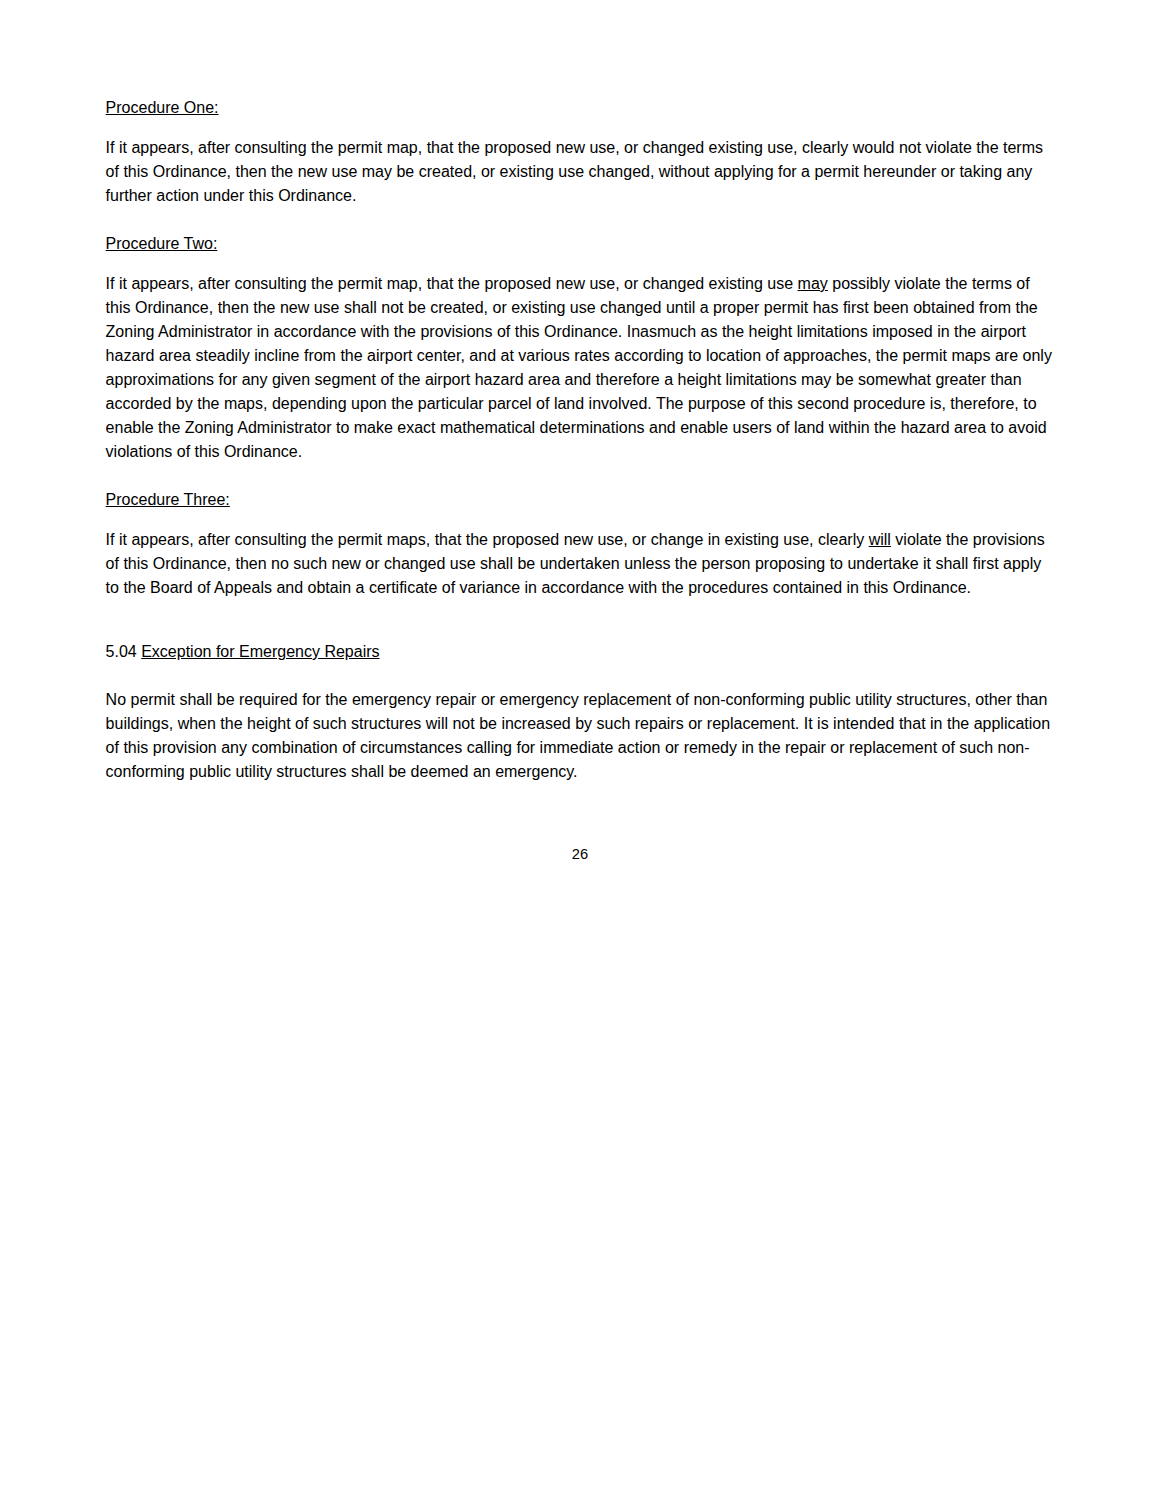Procedure One:
If it appears, after consulting the permit map, that the proposed new use, or changed existing use, clearly would not violate the terms of this Ordinance, then the new use may be created, or existing use changed, without applying for a permit hereunder or taking any further action under this Ordinance.
Procedure Two:
If it appears, after consulting the permit map, that the proposed new use, or changed existing use may possibly violate the terms of this Ordinance, then the new use shall not be created, or existing use changed until a proper permit has first been obtained from the Zoning Administrator in accordance with the provisions of this Ordinance. Inasmuch as the height limitations imposed in the airport hazard area steadily incline from the airport center, and at various rates according to location of approaches, the permit maps are only approximations for any given segment of the airport hazard area and therefore a height limitations may be somewhat greater than accorded by the maps, depending upon the particular parcel of land involved. The purpose of this second procedure is, therefore, to enable the Zoning Administrator to make exact mathematical determinations and enable users of land within the hazard area to avoid violations of this Ordinance.
Procedure Three:
If it appears, after consulting the permit maps, that the proposed new use, or change in existing use, clearly will violate the provisions of this Ordinance, then no such new or changed use shall be undertaken unless the person proposing to undertake it shall first apply to the Board of Appeals and obtain a certificate of variance in accordance with the procedures contained in this Ordinance.
5.04 Exception for Emergency Repairs
No permit shall be required for the emergency repair or emergency replacement of non-conforming public utility structures, other than buildings, when the height of such structures will not be increased by such repairs or replacement. It is intended that in the application of this provision any combination of circumstances calling for immediate action or remedy in the repair or replacement of such non-conforming public utility structures shall be deemed an emergency.
26